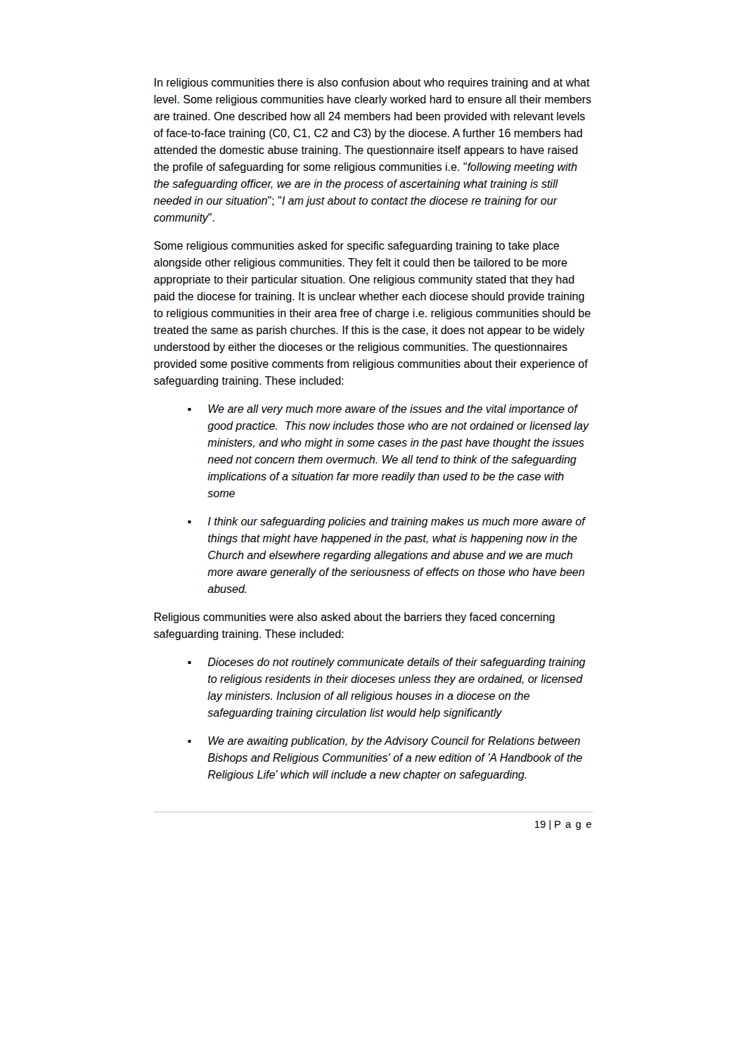In religious communities there is also confusion about who requires training and at what level. Some religious communities have clearly worked hard to ensure all their members are trained. One described how all 24 members had been provided with relevant levels of face-to-face training (C0, C1, C2 and C3) by the diocese. A further 16 members had attended the domestic abuse training. The questionnaire itself appears to have raised the profile of safeguarding for some religious communities i.e. "following meeting with the safeguarding officer, we are in the process of ascertaining what training is still needed in our situation"; "I am just about to contact the diocese re training for our community".
Some religious communities asked for specific safeguarding training to take place alongside other religious communities. They felt it could then be tailored to be more appropriate to their particular situation. One religious community stated that they had paid the diocese for training. It is unclear whether each diocese should provide training to religious communities in their area free of charge i.e. religious communities should be treated the same as parish churches. If this is the case, it does not appear to be widely understood by either the dioceses or the religious communities. The questionnaires provided some positive comments from religious communities about their experience of safeguarding training. These included:
We are all very much more aware of the issues and the vital importance of good practice. This now includes those who are not ordained or licensed lay ministers, and who might in some cases in the past have thought the issues need not concern them overmuch. We all tend to think of the safeguarding implications of a situation far more readily than used to be the case with some
I think our safeguarding policies and training makes us much more aware of things that might have happened in the past, what is happening now in the Church and elsewhere regarding allegations and abuse and we are much more aware generally of the seriousness of effects on those who have been abused.
Religious communities were also asked about the barriers they faced concerning safeguarding training. These included:
Dioceses do not routinely communicate details of their safeguarding training to religious residents in their dioceses unless they are ordained, or licensed lay ministers. Inclusion of all religious houses in a diocese on the safeguarding training circulation list would help significantly
We are awaiting publication, by the Advisory Council for Relations between Bishops and Religious Communities' of a new edition of 'A Handbook of the Religious Life' which will include a new chapter on safeguarding.
19 | P a g e